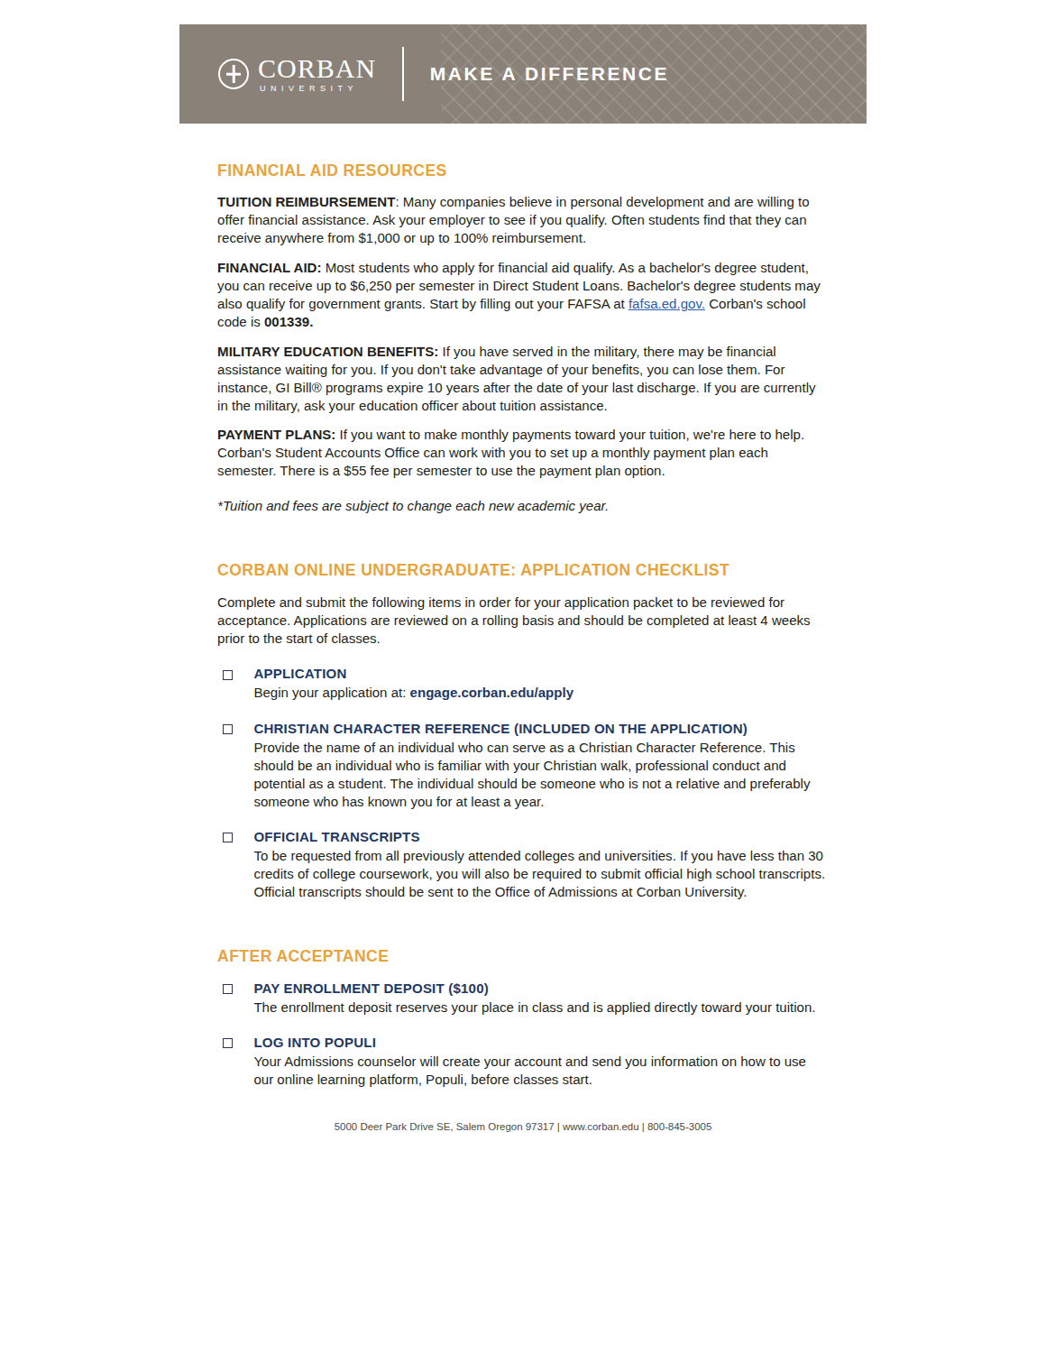CORBAN UNIVERSITY
MAKE A DIFFERENCE
FINANCIAL AID RESOURCES
TUITION REIMBURSEMENT: Many companies believe in personal development and are willing to offer financial assistance. Ask your employer to see if you qualify. Often students find that they can receive anywhere from $1,000 or up to 100% reimbursement.
FINANCIAL AID: Most students who apply for financial aid qualify. As a bachelor's degree student, you can receive up to $6,250 per semester in Direct Student Loans. Bachelor's degree students may also qualify for government grants. Start by filling out your FAFSA at fafsa.ed.gov. Corban's school code is 001339.
MILITARY EDUCATION BENEFITS: If you have served in the military, there may be financial assistance waiting for you. If you don't take advantage of your benefits, you can lose them. For instance, GI Bill® programs expire 10 years after the date of your last discharge. If you are currently in the military, ask your education officer about tuition assistance.
PAYMENT PLANS: If you want to make monthly payments toward your tuition, we're here to help. Corban's Student Accounts Office can work with you to set up a monthly payment plan each semester. There is a $55 fee per semester to use the payment plan option.
*Tuition and fees are subject to change each new academic year.
CORBAN ONLINE UNDERGRADUATE: APPLICATION CHECKLIST
Complete and submit the following items in order for your application packet to be reviewed for acceptance. Applications are reviewed on a rolling basis and should be completed at least 4 weeks prior to the start of classes.
APPLICATION Begin your application at: engage.corban.edu/apply
CHRISTIAN CHARACTER REFERENCE (INCLUDED ON THE APPLICATION) Provide the name of an individual who can serve as a Christian Character Reference. This should be an individual who is familiar with your Christian walk, professional conduct and potential as a student. The individual should be someone who is not a relative and preferably someone who has known you for at least a year.
OFFICIAL TRANSCRIPTS To be requested from all previously attended colleges and universities. If you have less than 30 credits of college coursework, you will also be required to submit official high school transcripts. Official transcripts should be sent to the Office of Admissions at Corban University.
AFTER ACCEPTANCE
PAY ENROLLMENT DEPOSIT ($100) The enrollment deposit reserves your place in class and is applied directly toward your tuition.
LOG INTO POPULI Your Admissions counselor will create your account and send you information on how to use our online learning platform, Populi, before classes start.
5000 Deer Park Drive SE, Salem Oregon 97317 | www.corban.edu | 800-845-3005